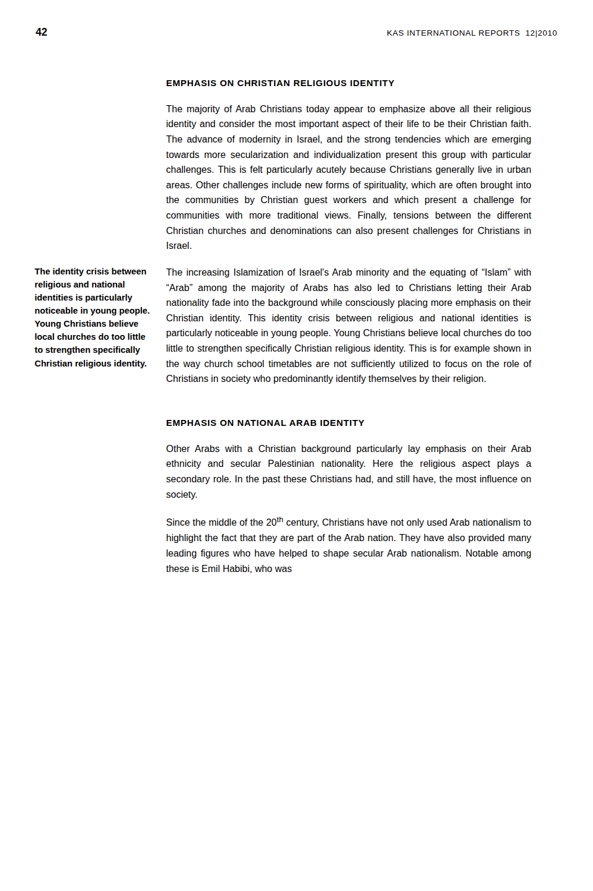42 KAS International Reports 12|2010
Emphasis on Christian Religious Identity
The majority of Arab Christians today appear to emphasize above all their religious identity and consider the most important aspect of their life to be their Christian faith. The advance of modernity in Israel, and the strong tendencies which are emerging towards more secularization and individualization present this group with particular challenges. This is felt particularly acutely because Christians generally live in urban areas. Other challenges include new forms of spirituality, which are often brought into the communities by Christian guest workers and which present a challenge for communities with more traditional views. Finally, tensions between the different Christian churches and denominations can also present challenges for Christians in Israel.
The identity crisis between religious and national identities is particularly noticeable in young people. Young Christians believe local churches do too little to strengthen specifically Christian religious identity.
The increasing Islamization of Israel's Arab minority and the equating of “Islam” with “Arab” among the majority of Arabs has also led to Christians letting their Arab nationality fade into the background while consciously placing more emphasis on their Christian identity. This identity crisis between religious and national identities is particularly noticeable in young people. Young Christians believe local churches do too little to strengthen specifically Christian religious identity. This is for example shown in the way church school timetables are not sufficiently utilized to focus on the role of Christians in society who predominantly identify themselves by their religion.
Emphasis on National Arab Identity
Other Arabs with a Christian background particularly lay emphasis on their Arab ethnicity and secular Palestinian nationality. Here the religious aspect plays a secondary role. In the past these Christians had, and still have, the most influence on society.
Since the middle of the 20th century, Christians have not only used Arab nationalism to highlight the fact that they are part of the Arab nation. They have also provided many leading figures who have helped to shape secular Arab nationalism. Notable among these is Emil Habibi, who was